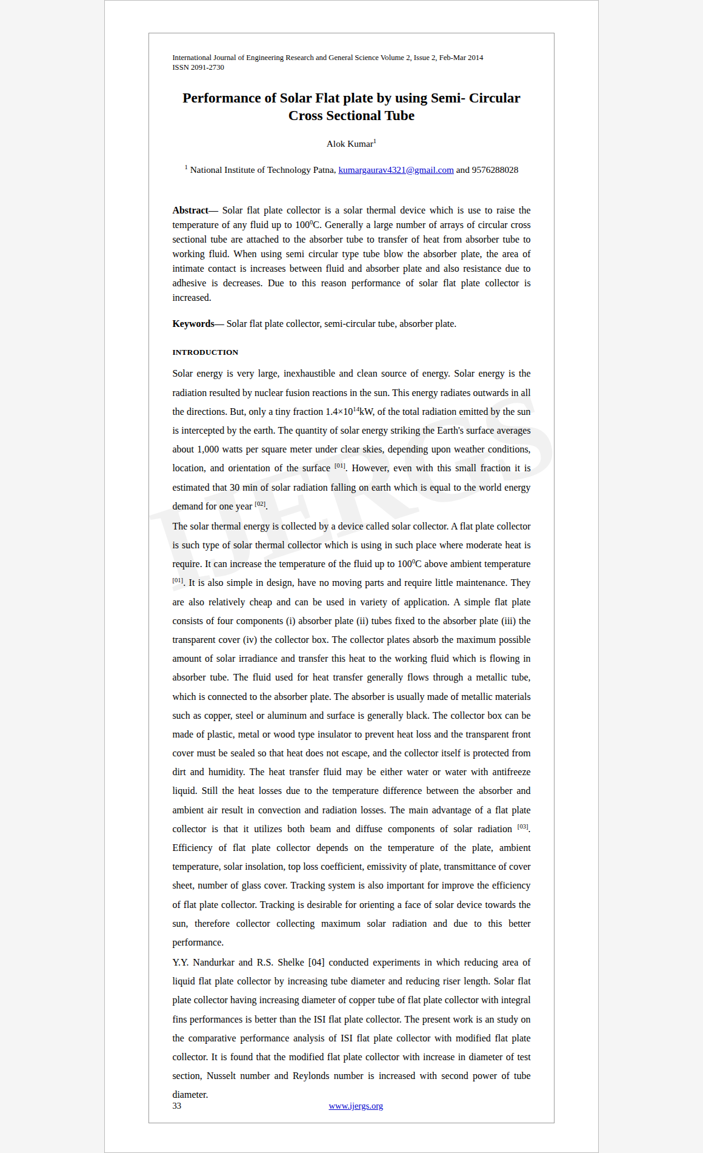IJERGS
International Journal of Engineering Research and General Science Volume 2, Issue 2, Feb-Mar 2014
ISSN 2091-2730
Performance of Solar Flat plate by using Semi- Circular Cross Sectional Tube
Alok Kumar1
1 National Institute of Technology Patna, kumargaurav4321@gmail.com and 9576288028
Abstract— Solar flat plate collector is a solar thermal device which is use to raise the temperature of any fluid up to 1000C. Generally a large number of arrays of circular cross sectional tube are attached to the absorber tube to transfer of heat from absorber tube to working fluid. When using semi circular type tube blow the absorber plate, the area of intimate contact is increases between fluid and absorber plate and also resistance due to adhesive is decreases. Due to this reason performance of solar flat plate collector is increased.
Keywords— Solar flat plate collector, semi-circular tube, absorber plate.
Introduction
Solar energy is very large, inexhaustible and clean source of energy. Solar energy is the radiation resulted by nuclear fusion reactions in the sun. This energy radiates outwards in all the directions. But, only a tiny fraction 1.4×1014kW, of the total radiation emitted by the sun is intercepted by the earth. The quantity of solar energy striking the Earth's surface averages about 1,000 watts per square meter under clear skies, depending upon weather conditions, location, and orientation of the surface [01]. However, even with this small fraction it is estimated that 30 min of solar radiation falling on earth which is equal to the world energy demand for one year [02].
The solar thermal energy is collected by a device called solar collector. A flat plate collector is such type of solar thermal collector which is using in such place where moderate heat is require. It can increase the temperature of the fluid up to 1000C above ambient temperature [01]. It is also simple in design, have no moving parts and require little maintenance. They are also relatively cheap and can be used in variety of application. A simple flat plate consists of four components (i) absorber plate (ii) tubes fixed to the absorber plate (iii) the transparent cover (iv) the collector box. The collector plates absorb the maximum possible amount of solar irradiance and transfer this heat to the working fluid which is flowing in absorber tube. The fluid used for heat transfer generally flows through a metallic tube, which is connected to the absorber plate. The absorber is usually made of metallic materials such as copper, steel or aluminum and surface is generally black. The collector box can be made of plastic, metal or wood type insulator to prevent heat loss and the transparent front cover must be sealed so that heat does not escape, and the collector itself is protected from dirt and humidity. The heat transfer fluid may be either water or water with antifreeze liquid. Still the heat losses due to the temperature difference between the absorber and ambient air result in convection and radiation losses. The main advantage of a flat plate collector is that it utilizes both beam and diffuse components of solar radiation [03]. Efficiency of flat plate collector depends on the temperature of the plate, ambient temperature, solar insolation, top loss coefficient, emissivity of plate, transmittance of cover sheet, number of glass cover. Tracking system is also important for improve the efficiency of flat plate collector. Tracking is desirable for orienting a face of solar device towards the sun, therefore collector collecting maximum solar radiation and due to this better performance.
Y.Y. Nandurkar and R.S. Shelke [04] conducted experiments in which reducing area of liquid flat plate collector by increasing tube diameter and reducing riser length. Solar flat plate collector having increasing diameter of copper tube of flat plate collector with integral fins performances is better than the ISI flat plate collector. The present work is an study on the comparative performance analysis of ISI flat plate collector with modified flat plate collector. It is found that the modified flat plate collector with increase in diameter of test section, Nusselt number and Reylonds number is increased with second power of tube diameter.
33
www.ijergs.org